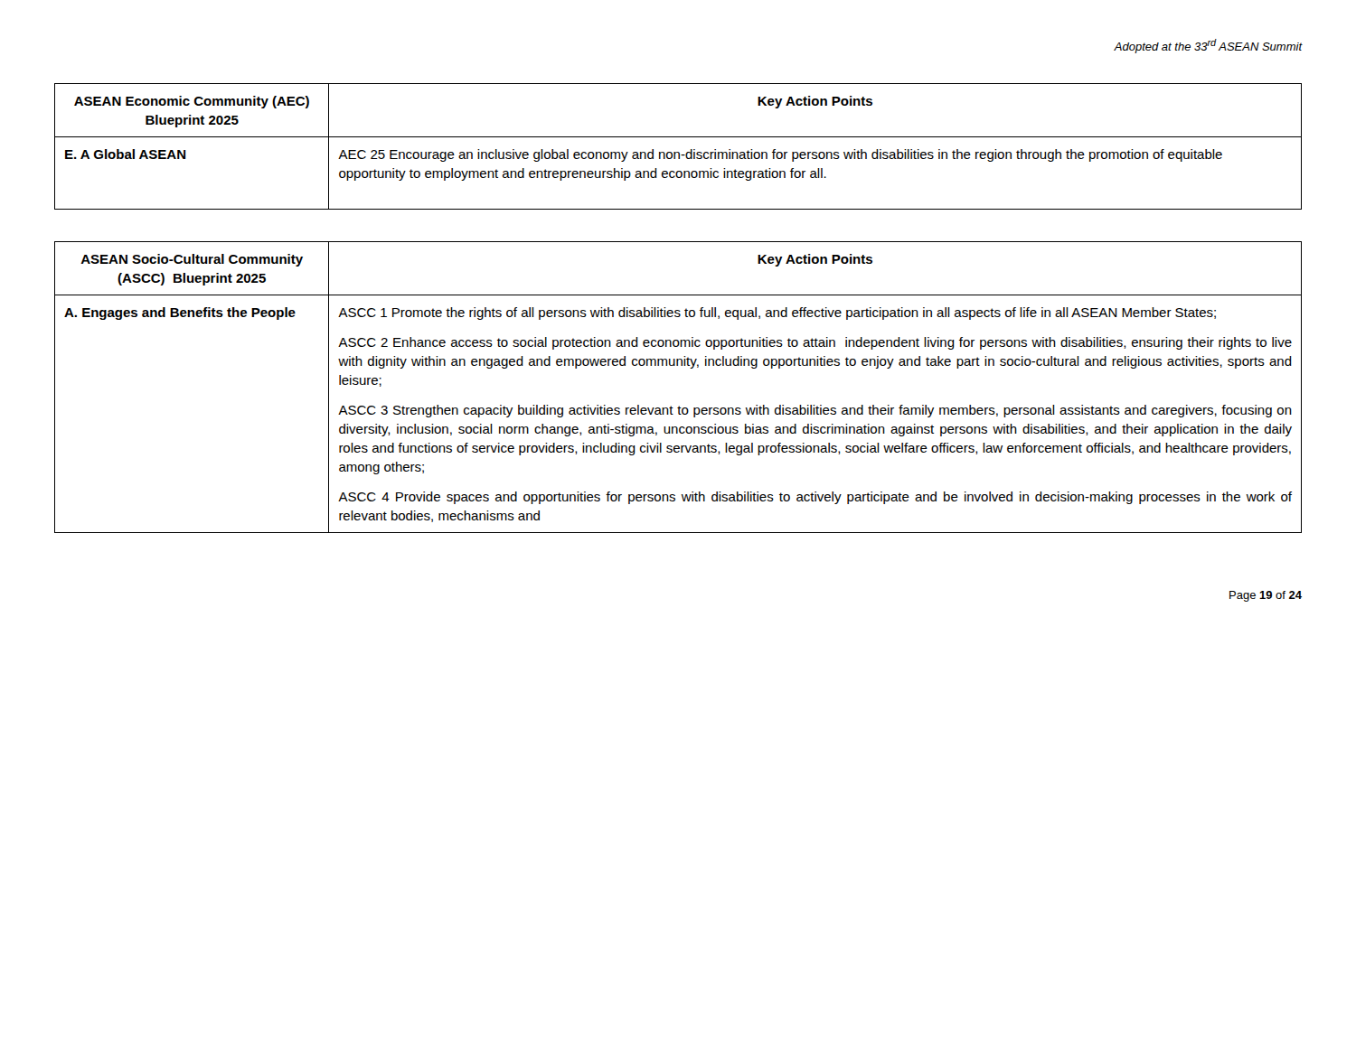Adopted at the 33rd ASEAN Summit
| ASEAN Economic Community (AEC) Blueprint 2025 | Key Action Points |
| --- | --- |
| E. A Global ASEAN | AEC 25 Encourage an inclusive global economy and non-discrimination for persons with disabilities in the region through the promotion of equitable opportunity to employment and entrepreneurship and economic integration for all. |
| ASEAN Socio-Cultural Community (ASCC) Blueprint 2025 | Key Action Points |
| --- | --- |
| A. Engages and Benefits the People | ASCC 1 Promote the rights of all persons with disabilities to full, equal, and effective participation in all aspects of life in all ASEAN Member States; ASCC 2 Enhance access to social protection and economic opportunities to attain independent living for persons with disabilities, ensuring their rights to live with dignity within an engaged and empowered community, including opportunities to enjoy and take part in socio-cultural and religious activities, sports and leisure; ASCC 3 Strengthen capacity building activities relevant to persons with disabilities and their family members, personal assistants and caregivers, focusing on diversity, inclusion, social norm change, anti-stigma, unconscious bias and discrimination against persons with disabilities, and their application in the daily roles and functions of service providers, including civil servants, legal professionals, social welfare officers, law enforcement officials, and healthcare providers, among others; ASCC 4 Provide spaces and opportunities for persons with disabilities to actively participate and be involved in decision-making processes in the work of relevant bodies, mechanisms and |
Page 19 of 24